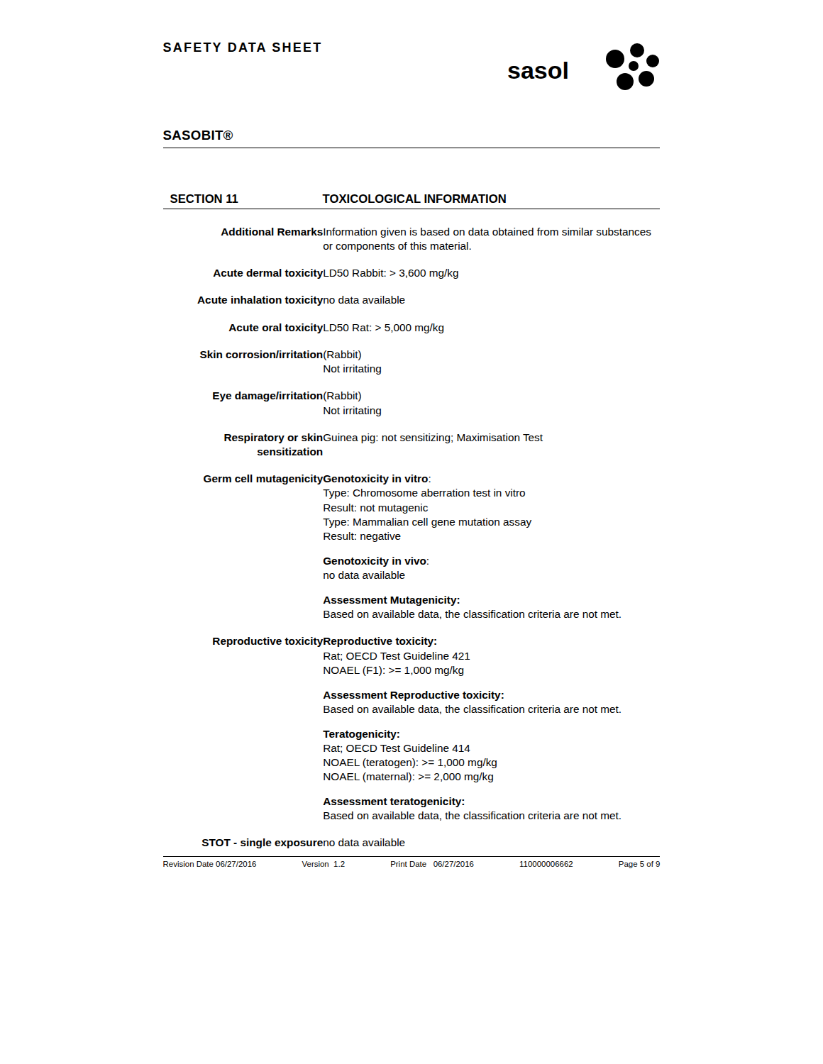SAFETY DATA SHEET
sasol
SASOBIT®
SECTION 11
TOXICOLOGICAL INFORMATION
| Additional Remarks | Information given is based on data obtained from similar substances or components of this material. |
| Acute dermal toxicity | LD50 Rabbit: > 3,600 mg/kg |
| Acute inhalation toxicity | no data available |
| Acute oral toxicity | LD50 Rat: > 5,000 mg/kg |
| Skin corrosion/irritation | (Rabbit) Not irritating |
| Eye damage/irritation | (Rabbit) Not irritating |
| Respiratory or skin sensitization | Guinea pig: not sensitizing; Maximisation Test |
| Germ cell mutagenicity | Genotoxicity in vitro : Type: Chromosome aberration test in vitro Result: not mutagenic Type: Mammalian cell gene mutation assay Result: negative Genotoxicity in vivo : no data available Assessment Mutagenicity: Based on available data, the classification criteria are not met. |
| Reproductive toxicity | Reproductive toxicity: Rat; OECD Test Guideline 421 NOAEL (F1): >= 1,000 mg/kg Assessment Reproductive toxicity: Based on available data, the classification criteria are not met. Teratogenicity: Rat; OECD Test Guideline 414 NOAEL (teratogen): >= 1,000 mg/kg NOAEL (maternal): >= 2,000 mg/kg Assessment teratogenicity: Based on available data, the classification criteria are not met. |
| STOT - single exposure | no data available |
Revision Date 06/27/2016 Version 1.2 Print Date 06/27/2016 110000006662 Page 5 of 9